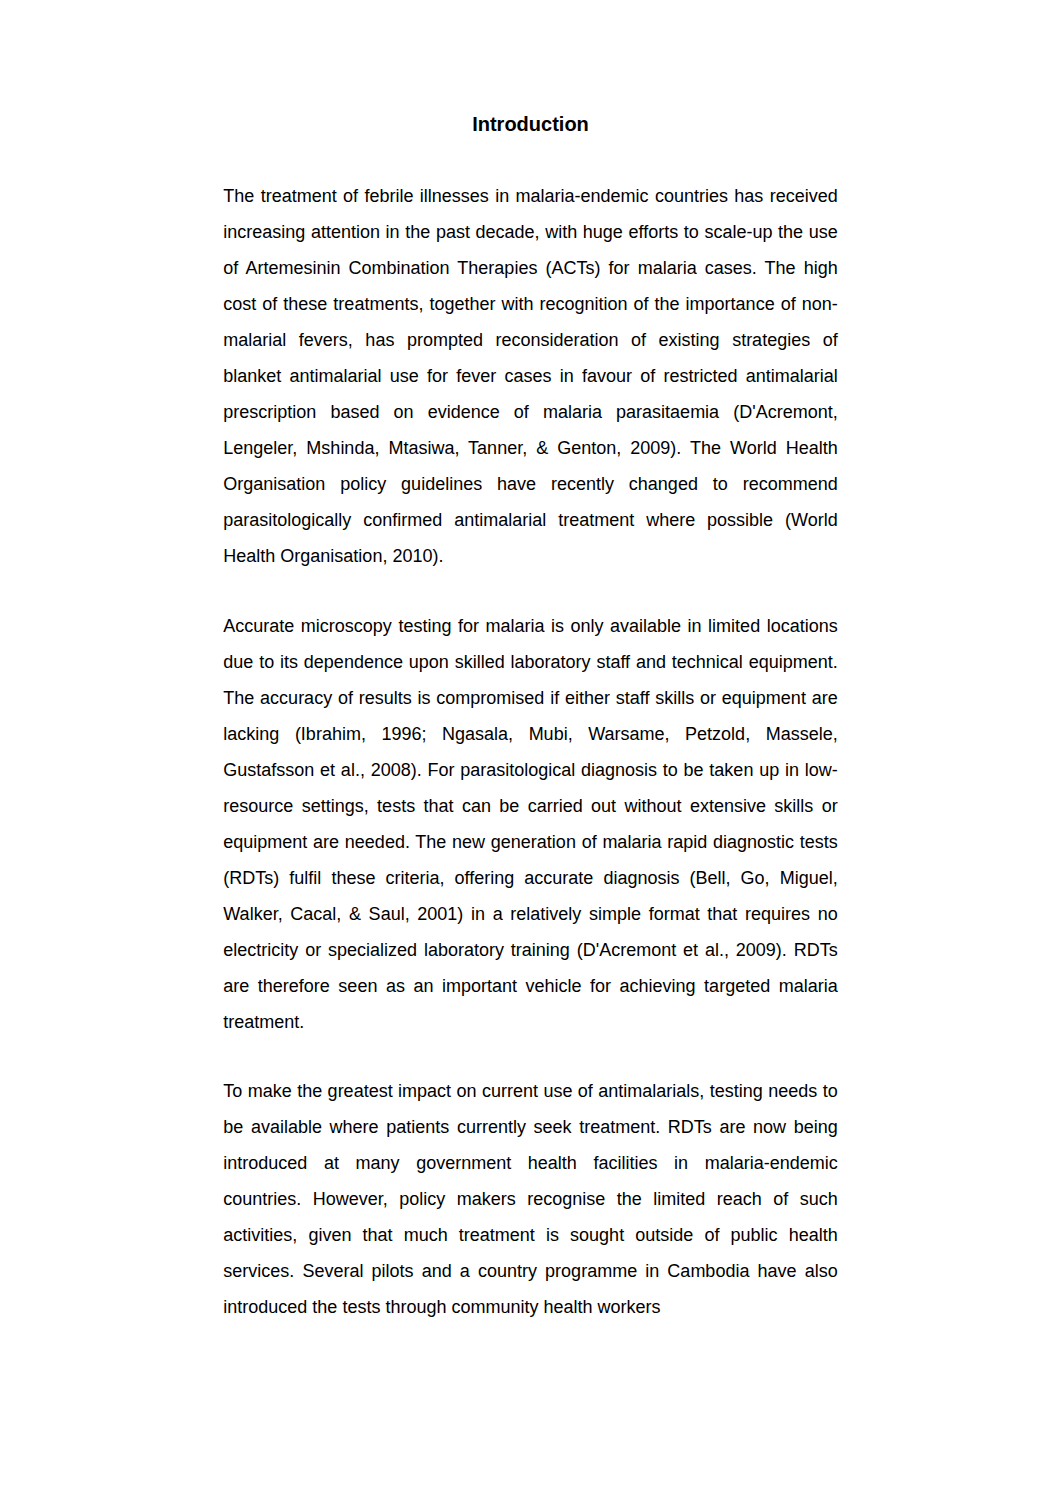Introduction
The treatment of febrile illnesses in malaria-endemic countries has received increasing attention in the past decade, with huge efforts to scale-up the use of Artemesinin Combination Therapies (ACTs) for malaria cases. The high cost of these treatments, together with recognition of the importance of non-malarial fevers, has prompted reconsideration of existing strategies of blanket antimalarial use for fever cases in favour of restricted antimalarial prescription based on evidence of malaria parasitaemia (D'Acremont, Lengeler, Mshinda, Mtasiwa, Tanner, & Genton, 2009). The World Health Organisation policy guidelines have recently changed to recommend parasitologically confirmed antimalarial treatment where possible (World Health Organisation, 2010).
Accurate microscopy testing for malaria is only available in limited locations due to its dependence upon skilled laboratory staff and technical equipment. The accuracy of results is compromised if either staff skills or equipment are lacking (Ibrahim, 1996; Ngasala, Mubi, Warsame, Petzold, Massele, Gustafsson et al., 2008). For parasitological diagnosis to be taken up in low-resource settings, tests that can be carried out without extensive skills or equipment are needed. The new generation of malaria rapid diagnostic tests (RDTs) fulfil these criteria, offering accurate diagnosis (Bell, Go, Miguel, Walker, Cacal, & Saul, 2001) in a relatively simple format that requires no electricity or specialized laboratory training (D'Acremont et al., 2009). RDTs are therefore seen as an important vehicle for achieving targeted malaria treatment.
To make the greatest impact on current use of antimalarials, testing needs to be available where patients currently seek treatment. RDTs are now being introduced at many government health facilities in malaria-endemic countries. However, policy makers recognise the limited reach of such activities, given that much treatment is sought outside of public health services. Several pilots and a country programme in Cambodia have also introduced the tests through community health workers